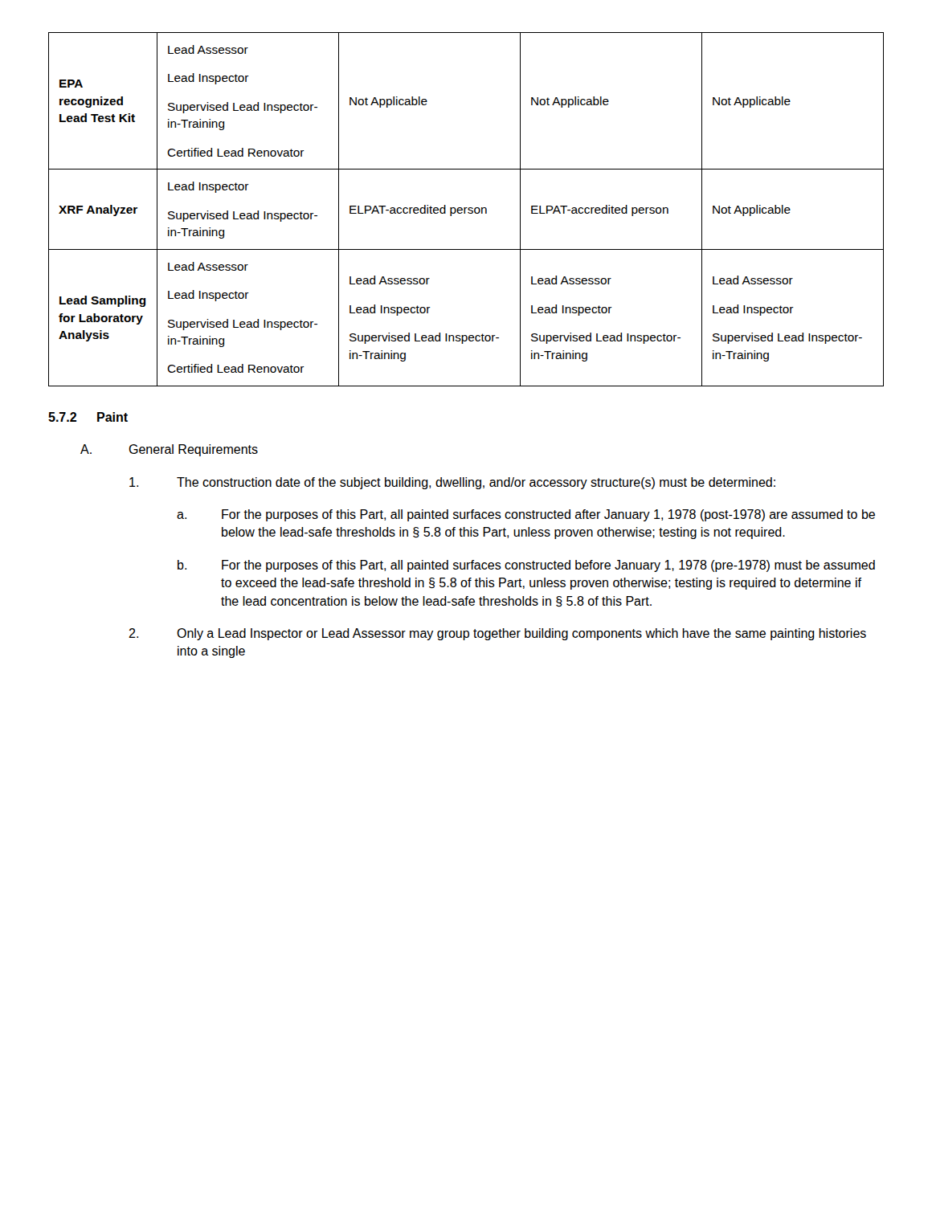| EPA recognized Lead Test Kit | Lead Assessor Lead Inspector Supervised Lead Inspector-in-Training Certified Lead Renovator | Not Applicable | Not Applicable | Not Applicable |
| XRF Analyzer | Lead Inspector Supervised Lead Inspector-in-Training | ELPAT-accredited person | ELPAT-accredited person | Not Applicable |
| Lead Sampling for Laboratory Analysis | Lead Assessor Lead Inspector Supervised Lead Inspector-in-Training Certified Lead Renovator | Lead Assessor Lead Inspector Supervised Lead Inspector-in-Training | Lead Assessor Lead Inspector Supervised Lead Inspector-in-Training | Lead Assessor Lead Inspector Supervised Lead Inspector-in-Training |
5.7.2 Paint
A. General Requirements
1. The construction date of the subject building, dwelling, and/or accessory structure(s) must be determined:
a. For the purposes of this Part, all painted surfaces constructed after January 1, 1978 (post-1978) are assumed to be below the lead-safe thresholds in § 5.8 of this Part, unless proven otherwise; testing is not required.
b. For the purposes of this Part, all painted surfaces constructed before January 1, 1978 (pre-1978) must be assumed to exceed the lead-safe threshold in § 5.8 of this Part, unless proven otherwise; testing is required to determine if the lead concentration is below the lead-safe thresholds in § 5.8 of this Part.
2. Only a Lead Inspector or Lead Assessor may group together building components which have the same painting histories into a single